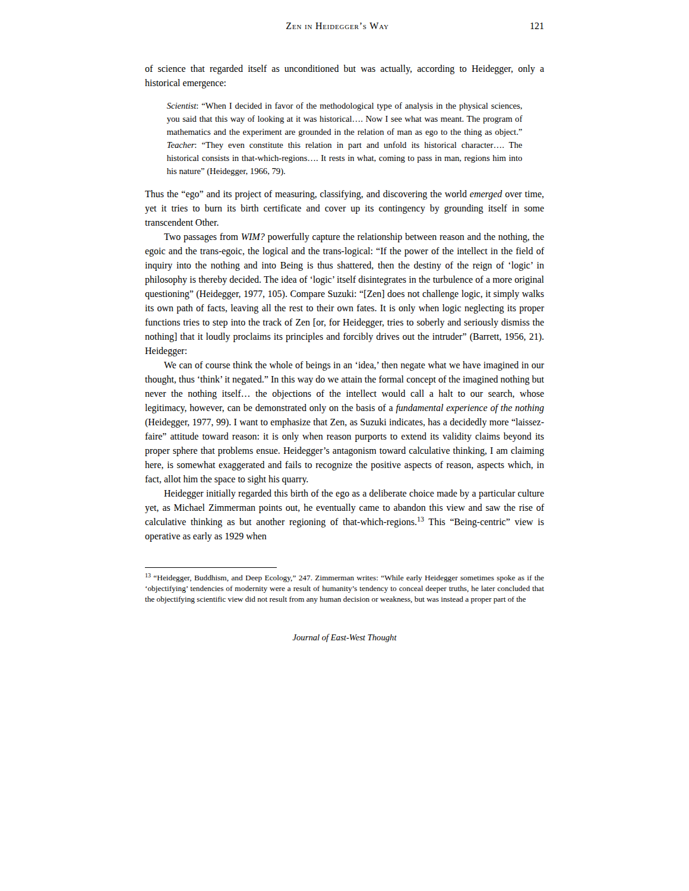Zen in Heidegger’s Way 121
of science that regarded itself as unconditioned but was actually, according to Heidegger, only a historical emergence:
Scientist: “When I decided in favor of the methodological type of analysis in the physical sciences, you said that this way of looking at it was historical…. Now I see what was meant. The program of mathematics and the experiment are grounded in the relation of man as ego to the thing as object.” Teacher: “They even constitute this relation in part and unfold its historical character…. The historical consists in that-which-regions…. It rests in what, coming to pass in man, regions him into his nature” (Heidegger, 1966, 79).
Thus the “ego” and its project of measuring, classifying, and discovering the world emerged over time, yet it tries to burn its birth certificate and cover up its contingency by grounding itself in some transcendent Other.
Two passages from WIM? powerfully capture the relationship between reason and the nothing, the egoic and the trans-egoic, the logical and the trans-logical: “If the power of the intellect in the field of inquiry into the nothing and into Being is thus shattered, then the destiny of the reign of ‘logic’ in philosophy is thereby decided. The idea of ‘logic’ itself disintegrates in the turbulence of a more original questioning” (Heidegger, 1977, 105). Compare Suzuki: “[Zen] does not challenge logic, it simply walks its own path of facts, leaving all the rest to their own fates. It is only when logic neglecting its proper functions tries to step into the track of Zen [or, for Heidegger, tries to soberly and seriously dismiss the nothing] that it loudly proclaims its principles and forcibly drives out the intruder” (Barrett, 1956, 21). Heidegger:
We can of course think the whole of beings in an ‘idea,’ then negate what we have imagined in our thought, thus ‘think’ it negated.” In this way do we attain the formal concept of the imagined nothing but never the nothing itself… the objections of the intellect would call a halt to our search, whose legitimacy, however, can be demonstrated only on the basis of a fundamental experience of the nothing (Heidegger, 1977, 99). I want to emphasize that Zen, as Suzuki indicates, has a decidedly more “laissez-faire” attitude toward reason: it is only when reason purports to extend its validity claims beyond its proper sphere that problems ensue. Heidegger’s antagonism toward calculative thinking, I am claiming here, is somewhat exaggerated and fails to recognize the positive aspects of reason, aspects which, in fact, allot him the space to sight his quarry.
Heidegger initially regarded this birth of the ego as a deliberate choice made by a particular culture yet, as Michael Zimmerman points out, he eventually came to abandon this view and saw the rise of calculative thinking as but another regioning of that-which-regions.13 This “Being-centric” view is operative as early as 1929 when
13 “Heidegger, Buddhism, and Deep Ecology,” 247. Zimmerman writes: “While early Heidegger sometimes spoke as if the ‘objectifying’ tendencies of modernity were a result of humanity’s tendency to conceal deeper truths, he later concluded that the objectifying scientific view did not result from any human decision or weakness, but was instead a proper part of the
Journal of East-West Thought